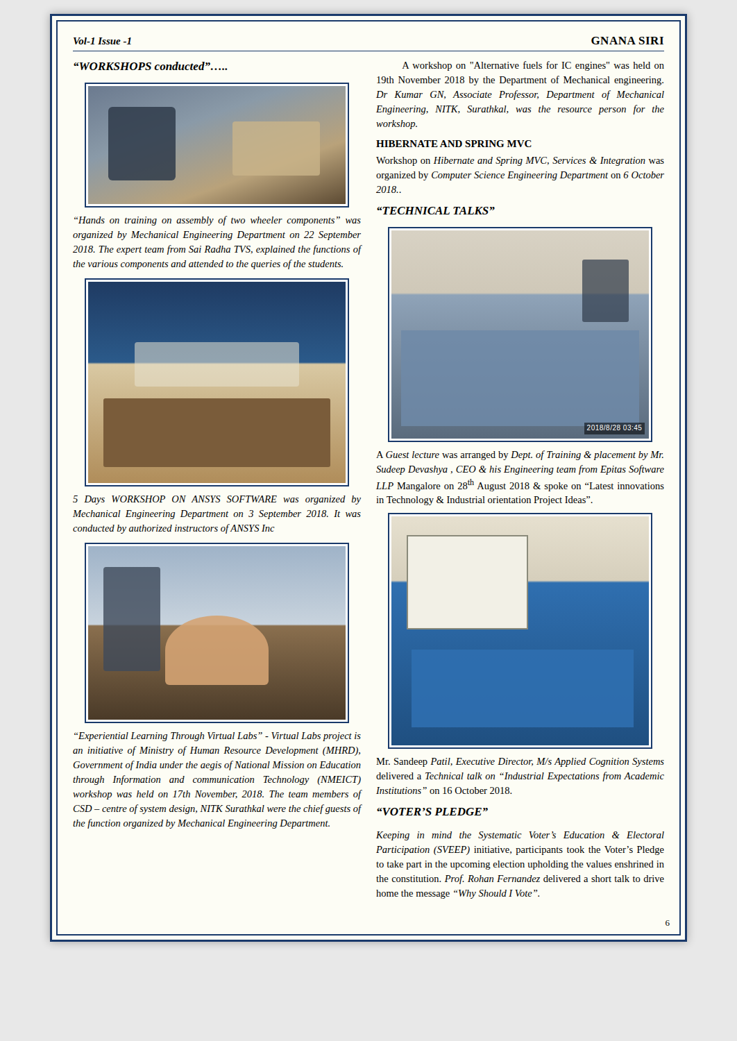Vol-1 Issue -1
GNANA SIRI
“WORKSHOPS conducted”…..
“Hands on training on assembly of two wheeler components” was organized by Mechanical Engineering Department on 22 September 2018. The expert team from Sai Radha TVS, explained the functions of the various components and attended to the queries of the students.
5 Days WORKSHOP ON ANSYS SOFTWARE was organized by Mechanical Engineering Department on 3 September 2018. It was conducted by authorized instructors of ANSYS Inc
“Experiential Learning Through Virtual Labs” - Virtual Labs project is an initiative of Ministry of Human Resource Development (MHRD), Government of India under the aegis of National Mission on Education through Information and communication Technology (NMEICT) workshop was held on 17th November, 2018. The team members of CSD – centre of system design, NITK Surathkal were the chief guests of the function organized by Mechanical Engineering Department.
A workshop on "Alternative fuels for IC engines" was held on 19th November 2018 by the Department of Mechanical engineering. Dr Kumar GN, Associate Professor, Department of Mechanical Engineering, NITK, Surathkal, was the resource person for the workshop.
HIBERNATE AND SPRING MVC
Workshop on Hibernate and Spring MVC, Services & Integration was organized by Computer Science Engineering Department on 6 October 2018..
“TECHNICAL TALKS”
2018/8/28 03:45
A Guest lecture was arranged by Dept. of Training & placement by Mr. Sudeep Devashya , CEO & his Engineering team from Epitas Software LLP Mangalore on 28th August 2018 & spoke on “Latest innovations in Technology & Industrial orientation Project Ideas”.
Mr. Sandeep Patil, Executive Director, M/s Applied Cognition Systems delivered a Technical talk on “Industrial Expectations from Academic Institutions” on 16 October 2018.
“VOTER’S PLEDGE”
Keeping in mind the Systematic Voter’s Education & Electoral Participation (SVEEP) initiative, participants took the Voter’s Pledge to take part in the upcoming election upholding the values enshrined in the constitution. Prof. Rohan Fernandez delivered a short talk to drive home the message “Why Should I Vote”.
6